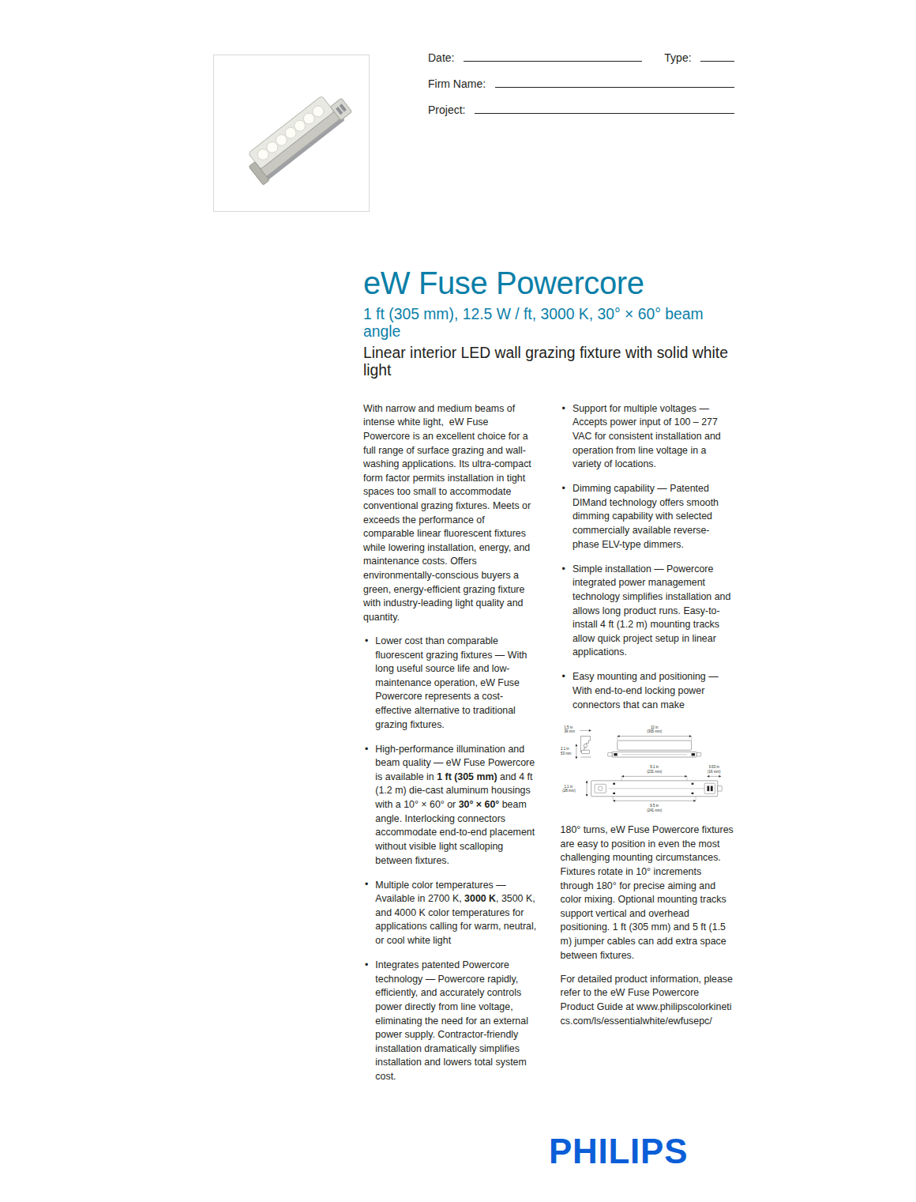Date: Type:
Firm Name:
Project:
eW Fuse Powercore
1 ft (305 mm), 12.5 W / ft, 3000 K, 30° × 60° beam angle
Linear interior LED wall grazing fixture with solid white light
With narrow and medium beams of intense white light, eW Fuse Powercore is an excellent choice for a full range of surface grazing and wall-washing applications. Its ultra-compact form factor permits installation in tight spaces too small to accommodate conventional grazing fixtures. Meets or exceeds the performance of comparable linear fluorescent fixtures while lowering installation, energy, and maintenance costs. Offers environmentally-conscious buyers a green, energy-efficient grazing fixture with industry-leading light quality and quantity.
Lower cost than comparable fluorescent grazing fixtures — With long useful source life and low-maintenance operation, eW Fuse Powercore represents a cost-effective alternative to traditional grazing fixtures.
High-performance illumination and beam quality — eW Fuse Powercore is available in 1 ft (305 mm) and 4 ft (1.2 m) die-cast aluminum housings with a 10° × 60° or 30° × 60° beam angle. Interlocking connectors accommodate end-to-end placement without visible light scalloping between fixtures.
Multiple color temperatures — Available in 2700 K, 3000 K, 3500 K, and 4000 K color temperatures for applications calling for warm, neutral, or cool white light
Integrates patented Powercore technology — Powercore rapidly, efficiently, and accurately controls power directly from line voltage, eliminating the need for an external power supply. Contractor-friendly installation dramatically simplifies installation and lowers total system cost.
Support for multiple voltages — Accepts power input of 100 – 277 VAC for consistent installation and operation from line voltage in a variety of locations.
Dimming capability — Patented DIMand technology offers smooth dimming capability with selected commercially available reverse-phase ELV-type dimmers.
Simple installation — Powercore integrated power management technology simplifies installation and allows long product runs. Easy-to-install 4 ft (1.2 m) mounting tracks allow quick project setup in linear applications.
Easy mounting and positioning — With end-to-end locking power connectors that can make
1.5 in 39 mm 2.1 in 53 mm 12 in (305 mm) 9.1 in (231 mm) 0.63 in (16 mm) 1.1 in (28 mm) 9.5 in (241 mm)
180° turns, eW Fuse Powercore fixtures are easy to position in even the most challenging mounting circumstances. Fixtures rotate in 10° increments through 180° for precise aiming and color mixing. Optional mounting tracks support vertical and overhead positioning. 1 ft (305 mm) and 5 ft (1.5 m) jumper cables can add extra space between fixtures.
For detailed product information, please refer to the eW Fuse Powercore Product Guide at www.philipscolorkinetics.com/ls/essentialwhite/ewfusepc/
PHILIPS